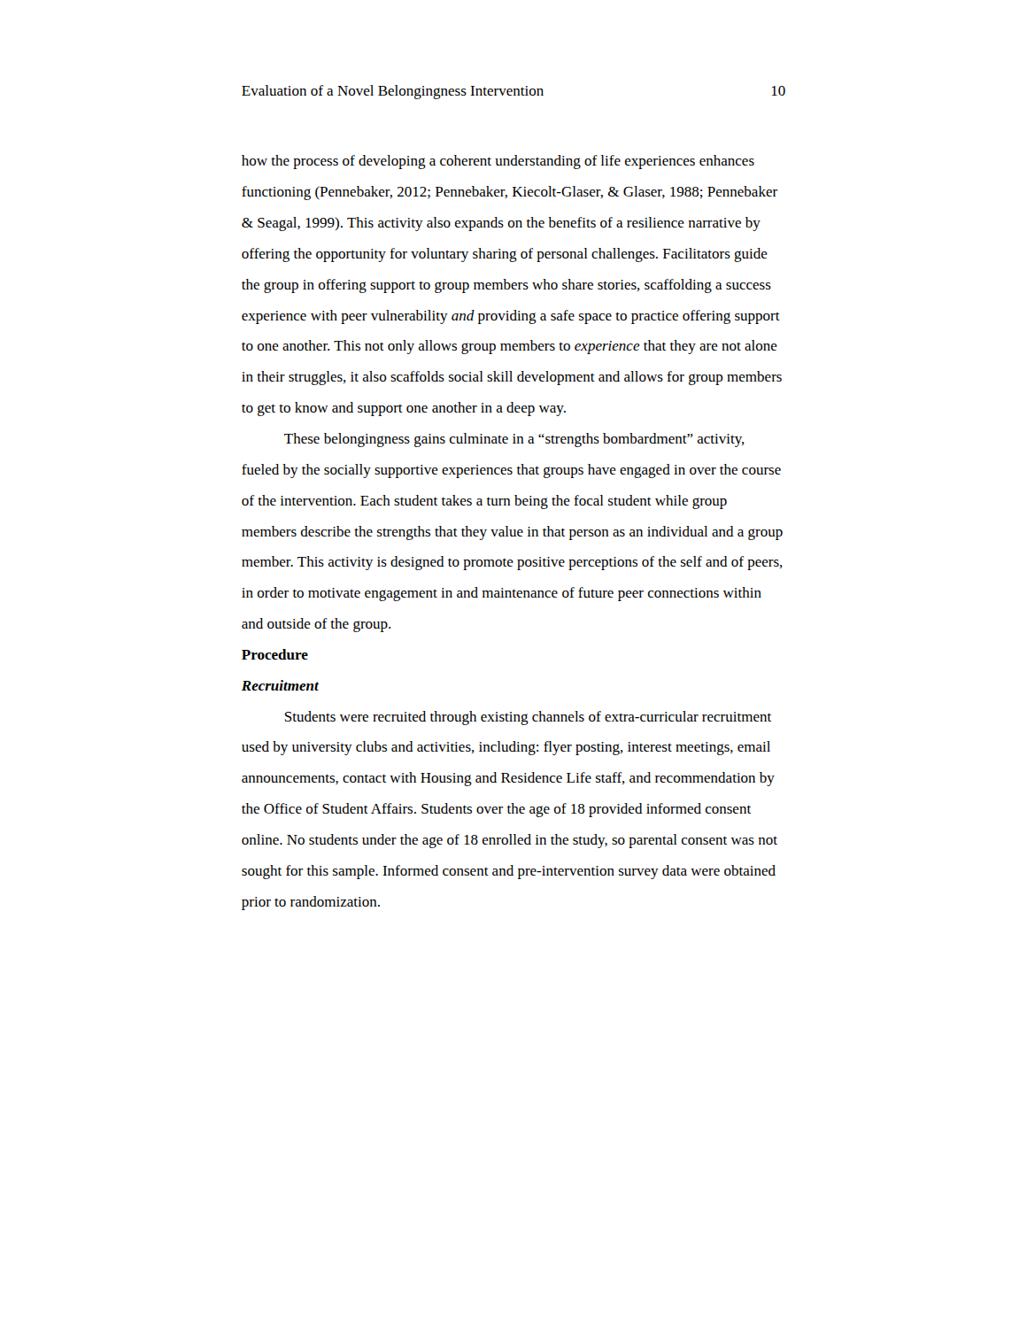Evaluation of a Novel Belongingness Intervention 10
how the process of developing a coherent understanding of life experiences enhances functioning (Pennebaker, 2012; Pennebaker, Kiecolt-Glaser, & Glaser, 1988; Pennebaker & Seagal, 1999). This activity also expands on the benefits of a resilience narrative by offering the opportunity for voluntary sharing of personal challenges. Facilitators guide the group in offering support to group members who share stories, scaffolding a success experience with peer vulnerability and providing a safe space to practice offering support to one another. This not only allows group members to experience that they are not alone in their struggles, it also scaffolds social skill development and allows for group members to get to know and support one another in a deep way.
These belongingness gains culminate in a “strengths bombardment” activity, fueled by the socially supportive experiences that groups have engaged in over the course of the intervention. Each student takes a turn being the focal student while group members describe the strengths that they value in that person as an individual and a group member. This activity is designed to promote positive perceptions of the self and of peers, in order to motivate engagement in and maintenance of future peer connections within and outside of the group.
Procedure
Recruitment
Students were recruited through existing channels of extra-curricular recruitment used by university clubs and activities, including: flyer posting, interest meetings, email announcements, contact with Housing and Residence Life staff, and recommendation by the Office of Student Affairs. Students over the age of 18 provided informed consent online. No students under the age of 18 enrolled in the study, so parental consent was not sought for this sample. Informed consent and pre-intervention survey data were obtained prior to randomization.